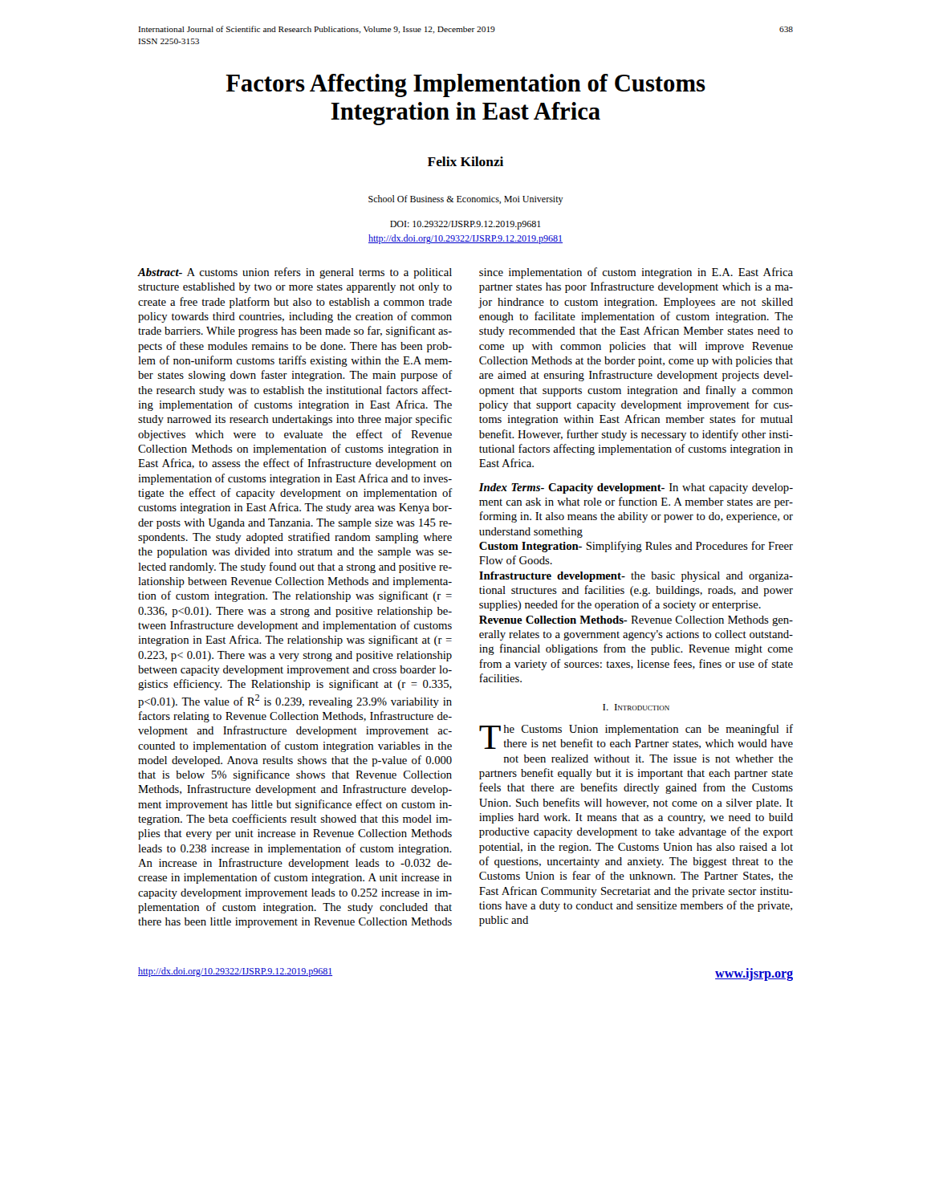International Journal of Scientific and Research Publications, Volume 9, Issue 12, December 2019
ISSN 2250-3153
638
Factors Affecting Implementation of Customs
Integration in East Africa
Felix Kilonzi
School Of Business & Economics, Moi University
DOI: 10.29322/IJSRP.9.12.2019.p9681
http://dx.doi.org/10.29322/IJSRP.9.12.2019.p9681
Abstract- A customs union refers in general terms to a political structure established by two or more states apparently not only to create a free trade platform but also to establish a common trade policy towards third countries, including the creation of common trade barriers. While progress has been made so far, significant aspects of these modules remains to be done. There has been problem of non-uniform customs tariffs existing within the E.A member states slowing down faster integration. The main purpose of the research study was to establish the institutional factors affecting implementation of customs integration in East Africa. The study narrowed its research undertakings into three major specific objectives which were to evaluate the effect of Revenue Collection Methods on implementation of customs integration in East Africa, to assess the effect of Infrastructure development on implementation of customs integration in East Africa and to investigate the effect of capacity development on implementation of customs integration in East Africa. The study area was Kenya border posts with Uganda and Tanzania. The sample size was 145 respondents. The study adopted stratified random sampling where the population was divided into stratum and the sample was selected randomly. The study found out that a strong and positive relationship between Revenue Collection Methods and implementation of custom integration. The relationship was significant (r = 0.336, p<0.01). There was a strong and positive relationship between Infrastructure development and implementation of customs integration in East Africa. The relationship was significant at (r = 0.223, p< 0.01). There was a very strong and positive relationship between capacity development improvement and cross boarder logistics efficiency. The Relationship is significant at (r = 0.335, p<0.01). The value of R2 is 0.239, revealing 23.9% variability in factors relating to Revenue Collection Methods, Infrastructure development and Infrastructure development improvement accounted to implementation of custom integration variables in the model developed. Anova results shows that the p-value of 0.000 that is below 5% significance shows that Revenue Collection Methods, Infrastructure development and Infrastructure development improvement has little but significance effect on custom integration. The beta coefficients result showed that this model implies that every per unit increase in Revenue Collection Methods leads to 0.238 increase in implementation of custom integration. An increase in Infrastructure development leads to -0.032 decrease in implementation of custom integration. A unit increase in capacity development improvement leads to 0.252 increase in implementation of custom integration. The study concluded that there has been little improvement in Revenue Collection Methods since implementation of custom integration in E.A. East Africa partner states has poor Infrastructure development which is a major hindrance to custom integration. Employees are not skilled enough to facilitate implementation of custom integration. The study recommended that the East African Member states need to come up with common policies that will improve Revenue Collection Methods at the border point, come up with policies that are aimed at ensuring Infrastructure development projects development that supports custom integration and finally a common policy that support capacity development improvement for customs integration within East African member states for mutual benefit. However, further study is necessary to identify other institutional factors affecting implementation of customs integration in East Africa.
Index Terms- Capacity development- In what capacity development can ask in what role or function E. A member states are performing in. It also means the ability or power to do, experience, or understand something
Custom Integration- Simplifying Rules and Procedures for Freer Flow of Goods.
Infrastructure development- the basic physical and organizational structures and facilities (e.g. buildings, roads, and power supplies) needed for the operation of a society or enterprise.
Revenue Collection Methods- Revenue Collection Methods generally relates to a government agency's actions to collect outstanding financial obligations from the public. Revenue might come from a variety of sources: taxes, license fees, fines or use of state facilities.
I. Introduction
The Customs Union implementation can be meaningful if there is net benefit to each Partner states, which would have not been realized without it. The issue is not whether the partners benefit equally but it is important that each partner state feels that there are benefits directly gained from the Customs Union. Such benefits will however, not come on a silver plate. It implies hard work. It means that as a country, we need to build productive capacity development to take advantage of the export potential, in the region. The Customs Union has also raised a lot of questions, uncertainty and anxiety. The biggest threat to the Customs Union is fear of the unknown. The Partner States, the Fast African Community Secretariat and the private sector institutions have a duty to conduct and sensitize members of the private, public and
http://dx.doi.org/10.29322/IJSRP.9.12.2019.p9681
www.ijsrp.org